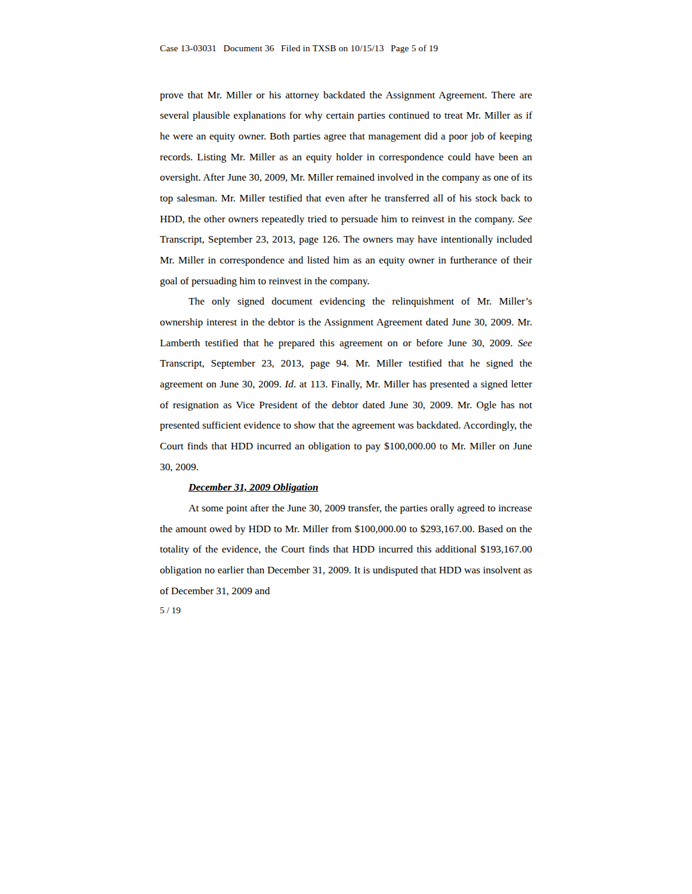Case 13-03031 Document 36 Filed in TXSB on 10/15/13 Page 5 of 19
prove that Mr. Miller or his attorney backdated the Assignment Agreement. There are several plausible explanations for why certain parties continued to treat Mr. Miller as if he were an equity owner. Both parties agree that management did a poor job of keeping records. Listing Mr. Miller as an equity holder in correspondence could have been an oversight. After June 30, 2009, Mr. Miller remained involved in the company as one of its top salesman. Mr. Miller testified that even after he transferred all of his stock back to HDD, the other owners repeatedly tried to persuade him to reinvest in the company. See Transcript, September 23, 2013, page 126. The owners may have intentionally included Mr. Miller in correspondence and listed him as an equity owner in furtherance of their goal of persuading him to reinvest in the company.
The only signed document evidencing the relinquishment of Mr. Miller’s ownership interest in the debtor is the Assignment Agreement dated June 30, 2009. Mr. Lamberth testified that he prepared this agreement on or before June 30, 2009. See Transcript, September 23, 2013, page 94. Mr. Miller testified that he signed the agreement on June 30, 2009. Id. at 113. Finally, Mr. Miller has presented a signed letter of resignation as Vice President of the debtor dated June 30, 2009. Mr. Ogle has not presented sufficient evidence to show that the agreement was backdated. Accordingly, the Court finds that HDD incurred an obligation to pay $100,000.00 to Mr. Miller on June 30, 2009.
December 31, 2009 Obligation
At some point after the June 30, 2009 transfer, the parties orally agreed to increase the amount owed by HDD to Mr. Miller from $100,000.00 to $293,167.00. Based on the totality of the evidence, the Court finds that HDD incurred this additional $193,167.00 obligation no earlier than December 31, 2009. It is undisputed that HDD was insolvent as of December 31, 2009 and
5 / 19